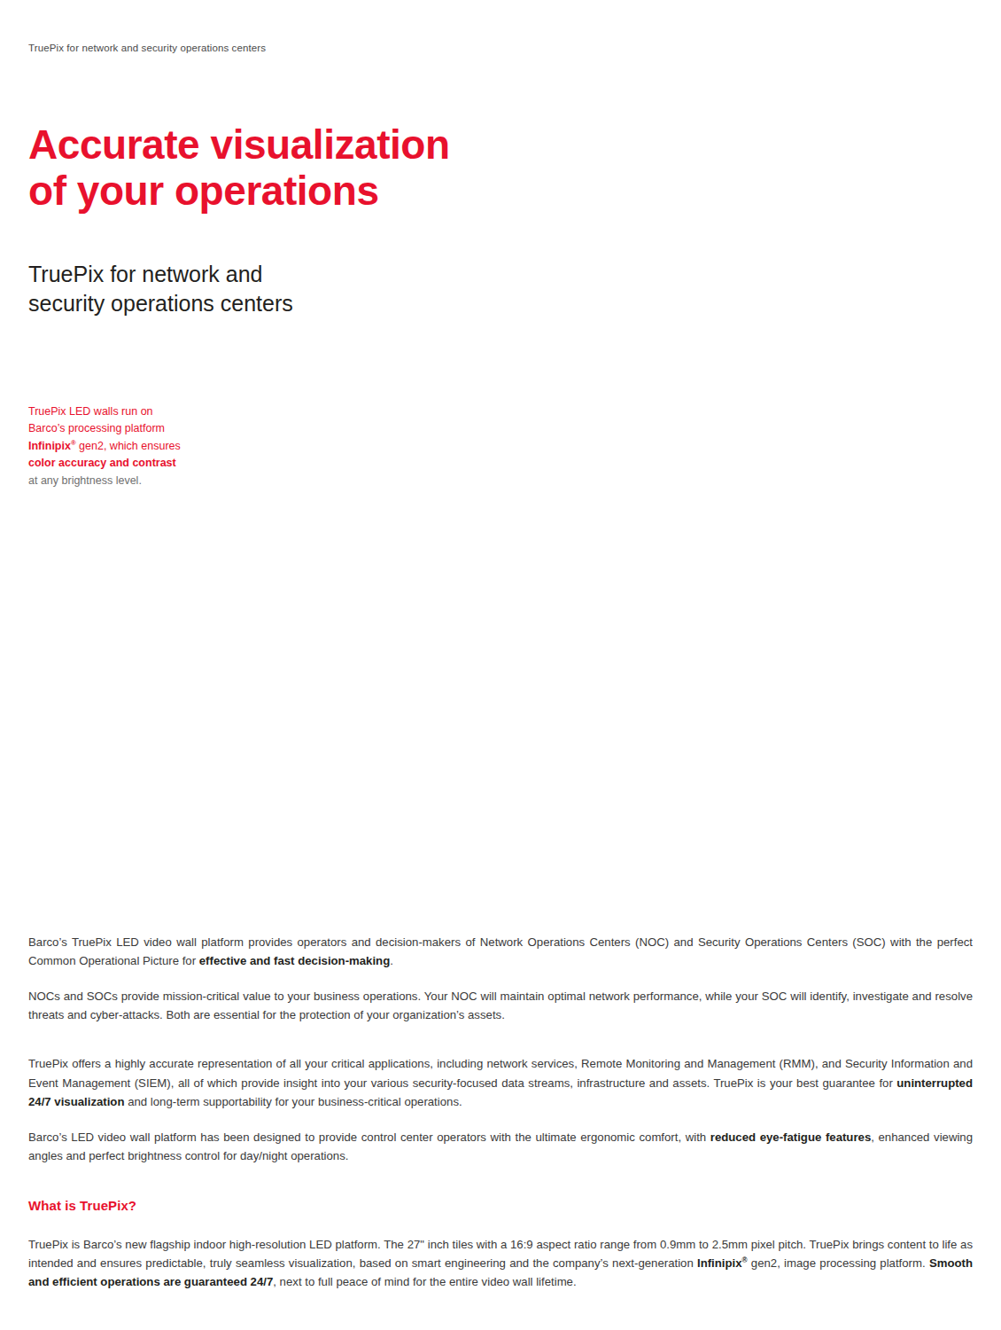TruePix for network and security operations centers
Accurate visualization
of your operations
TruePix for network and
security operations centers
TruePix LED walls run on
Barco’s processing platform
Infinipix® gen2, which ensures
color accuracy and contrast
at any brightness level.
Barco’s TruePix LED video wall platform provides operators and decision-makers of Network Operations Centers (NOC) and Security Operations Centers (SOC) with the perfect Common Operational Picture for effective and fast decision-making.
NOCs and SOCs provide mission-critical value to your business operations. Your NOC will maintain optimal network performance, while your SOC will identify, investigate and resolve threats and cyber-attacks. Both are essential for the protection of your organization’s assets.
TruePix offers a highly accurate representation of all your critical applications, including network services, Remote Monitoring and Management (RMM), and Security Information and Event Management (SIEM), all of which provide insight into your various security-focused data streams, infrastructure and assets. TruePix is your best guarantee for uninterrupted 24/7 visualization and long-term supportability for your business-critical operations.
Barco’s LED video wall platform has been designed to provide control center operators with the ultimate ergonomic comfort, with reduced eye-fatigue features, enhanced viewing angles and perfect brightness control for day/night operations.
What is TruePix?
TruePix is Barco’s new flagship indoor high-resolution LED platform. The 27" inch tiles with a 16:9 aspect ratio range from 0.9mm to 2.5mm pixel pitch. TruePix brings content to life as intended and ensures predictable, truly seamless visualization, based on smart engineering and the company’s next-generation Infinipix® gen2, image processing platform. Smooth and efficient operations are guaranteed 24/7, next to full peace of mind for the entire video wall lifetime.